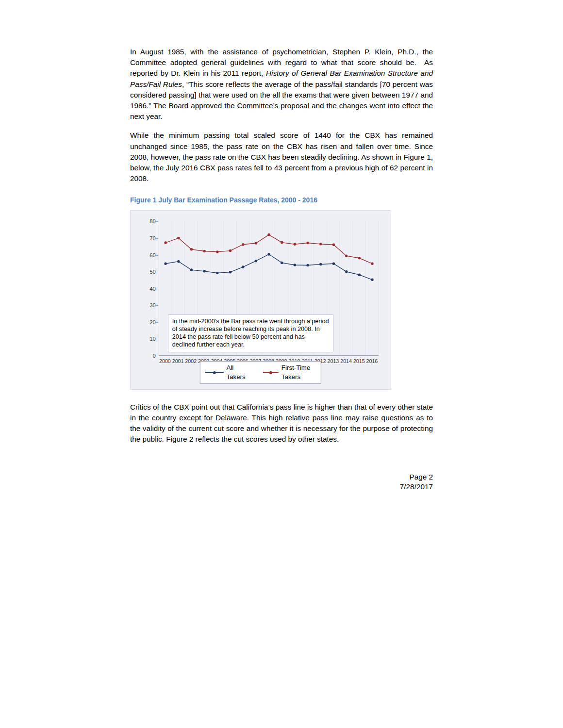In August 1985, with the assistance of psychometrician, Stephen P. Klein, Ph.D., the Committee adopted general guidelines with regard to what that score should be. As reported by Dr. Klein in his 2011 report, History of General Bar Examination Structure and Pass/Fail Rules, “This score reflects the average of the pass/fail standards [70 percent was considered passing] that were used on the all the exams that were given between 1977 and 1986.” The Board approved the Committee’s proposal and the changes went into effect the next year.
While the minimum passing total scaled score of 1440 for the CBX has remained unchanged since 1985, the pass rate on the CBX has risen and fallen over time. Since 2008, however, the pass rate on the CBX has been steadily declining. As shown in Figure 1, below, the July 2016 CBX pass rates fell to 43 percent from a previous high of 62 percent in 2008.
Figure 1 July Bar Examination Passage Rates, 2000 - 2016
80
70
60
50
40
30
20
10
0
In the mid-2000’s the Bar pass rate went through a period of steady increase before reaching its peak in 2008. In 2014 the pass rate fell below 50 percent and has declined further each year.
20002001200220032004200520062007200820092010201120122013201420152016
All Takers
First-Time Takers
Critics of the CBX point out that California’s pass line is higher than that of every other state in the country except for Delaware. This high relative pass line may raise questions as to the validity of the current cut score and whether it is necessary for the purpose of protecting the public. Figure 2 reflects the cut scores used by other states.
Page 2
7/28/2017